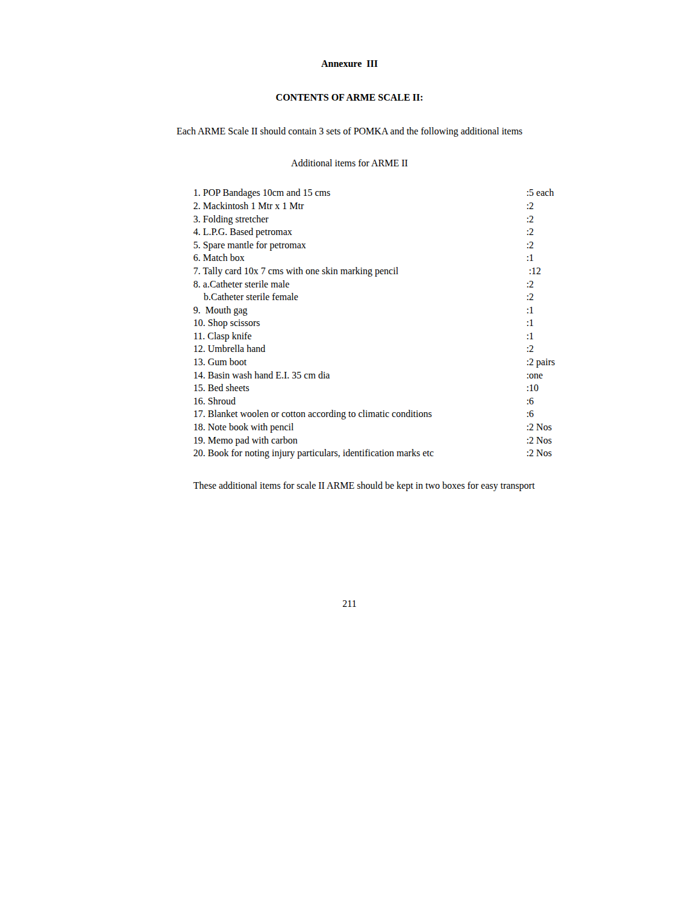Annexure III
CONTENTS OF ARME SCALE II:
Each ARME Scale II should contain 3 sets of POMKA and the following additional items
Additional items for ARME II
| 1. POP Bandages 10cm and 15 cms | :5 each |
| 2. Mackintosh 1 Mtr x 1 Mtr | :2 |
| 3. Folding stretcher | :2 |
| 4. L.P.G. Based petromax | :2 |
| 5. Spare mantle for petromax | :2 |
| 6. Match box | :1 |
| 7. Tally card 10x 7 cms with one skin marking pencil | :12 |
| 8. a.Catheter sterile male | :2 |
| b.Catheter sterile female | :2 |
| 9. Mouth gag | :1 |
| 10. Shop scissors | :1 |
| 11. Clasp knife | :1 |
| 12. Umbrella hand | :2 |
| 13. Gum boot | :2 pairs |
| 14. Basin wash hand E.I. 35 cm dia | :one |
| 15. Bed sheets | :10 |
| 16. Shroud | :6 |
| 17. Blanket woolen or cotton according to climatic conditions | :6 |
| 18. Note book with pencil | :2 Nos |
| 19. Memo pad with carbon | :2 Nos |
| 20. Book for noting injury particulars, identification marks etc | :2 Nos |
These additional items for scale II ARME should be kept in two boxes for easy transport
211